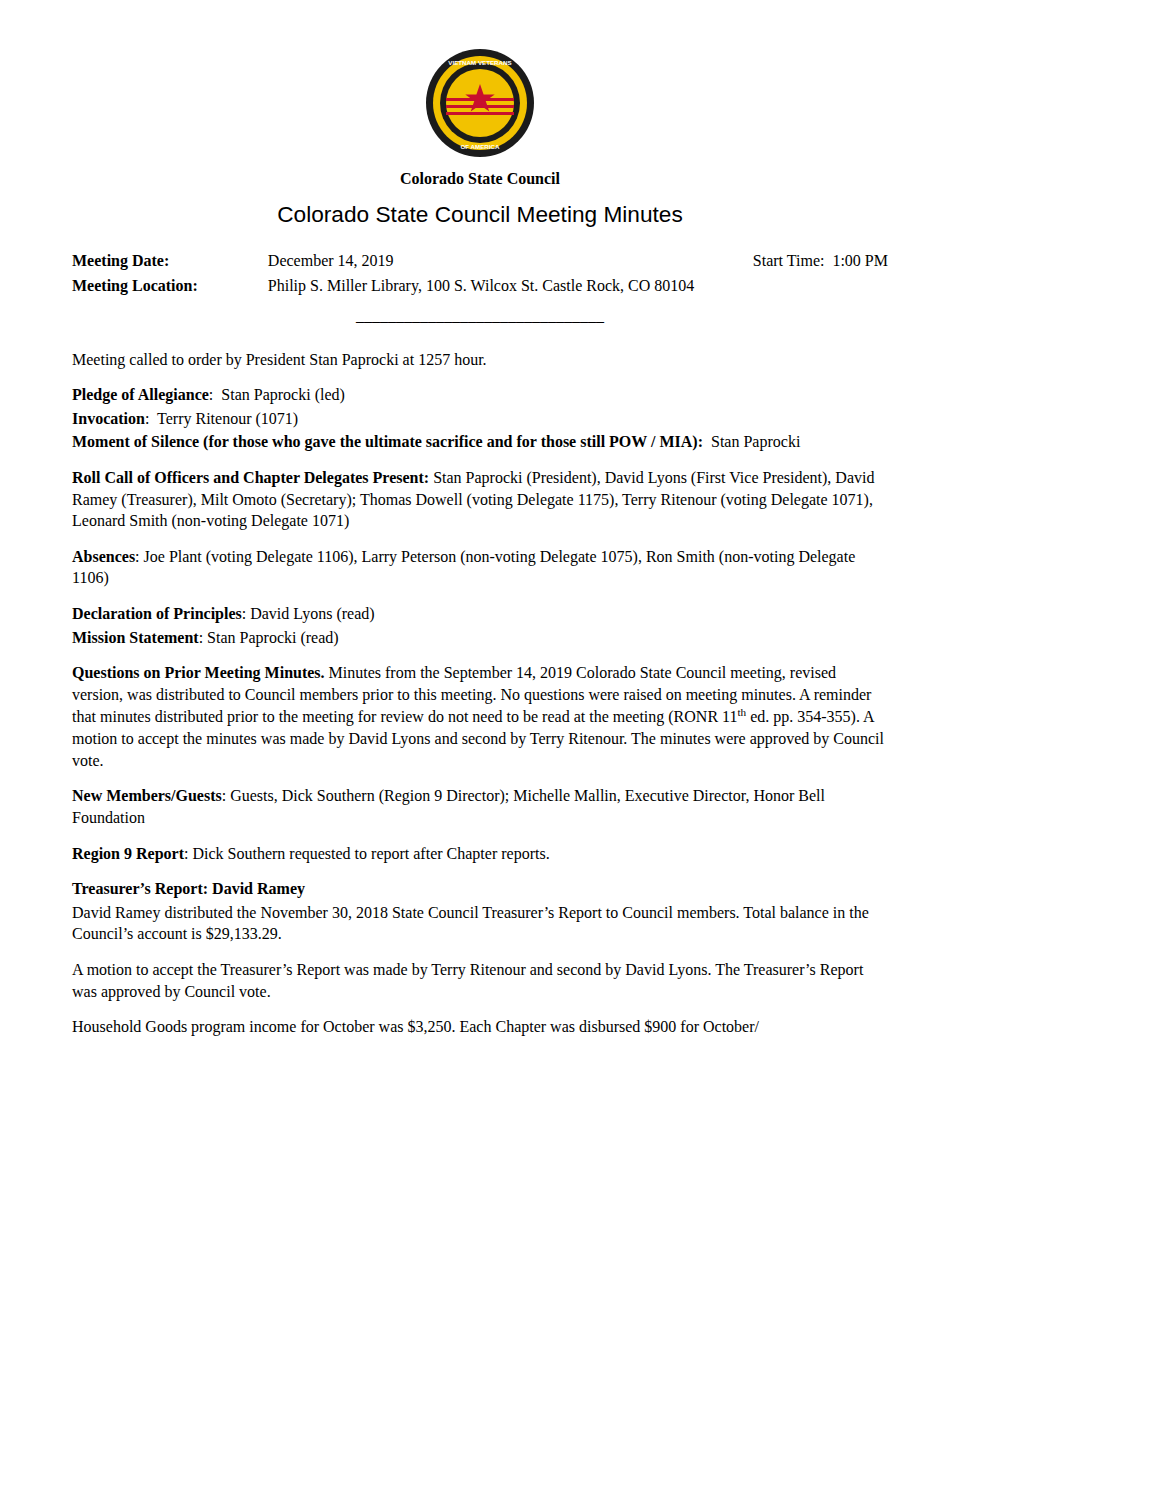VIETNAM VETERANS OF AMERICA
Colorado State Council
Colorado State Council Meeting Minutes
| Meeting Date: | December 14, 2019 | Start Time: 1:00 PM |
| Meeting Location: | Philip S. Miller Library, 100 S. Wilcox St. Castle Rock, CO 80104 |
_______________________________
Meeting called to order by President Stan Paprocki at 1257 hour.
Pledge of Allegiance: Stan Paprocki (led)
Invocation: Terry Ritenour (1071)
Moment of Silence (for those who gave the ultimate sacrifice and for those still POW / MIA): Stan Paprocki
Roll Call of Officers and Chapter Delegates Present: Stan Paprocki (President), David Lyons (First Vice President), David Ramey (Treasurer), Milt Omoto (Secretary); Thomas Dowell (voting Delegate 1175), Terry Ritenour (voting Delegate 1071), Leonard Smith (non-voting Delegate 1071)
Absences: Joe Plant (voting Delegate 1106), Larry Peterson (non-voting Delegate 1075), Ron Smith (non-voting Delegate 1106)
Declaration of Principles: David Lyons (read)
Mission Statement: Stan Paprocki (read)
Questions on Prior Meeting Minutes. Minutes from the September 14, 2019 Colorado State Council meeting, revised version, was distributed to Council members prior to this meeting. No questions were raised on meeting minutes. A reminder that minutes distributed prior to the meeting for review do not need to be read at the meeting (RONR 11th ed. pp. 354-355). A motion to accept the minutes was made by David Lyons and second by Terry Ritenour. The minutes were approved by Council vote.
New Members/Guests: Guests, Dick Southern (Region 9 Director); Michelle Mallin, Executive Director, Honor Bell Foundation
Region 9 Report: Dick Southern requested to report after Chapter reports.
Treasurer’s Report: David Ramey
David Ramey distributed the November 30, 2018 State Council Treasurer’s Report to Council members. Total balance in the Council’s account is $29,133.29.
A motion to accept the Treasurer’s Report was made by Terry Ritenour and second by David Lyons. The Treasurer’s Report was approved by Council vote.
Household Goods program income for October was $3,250. Each Chapter was disbursed $900 for October/